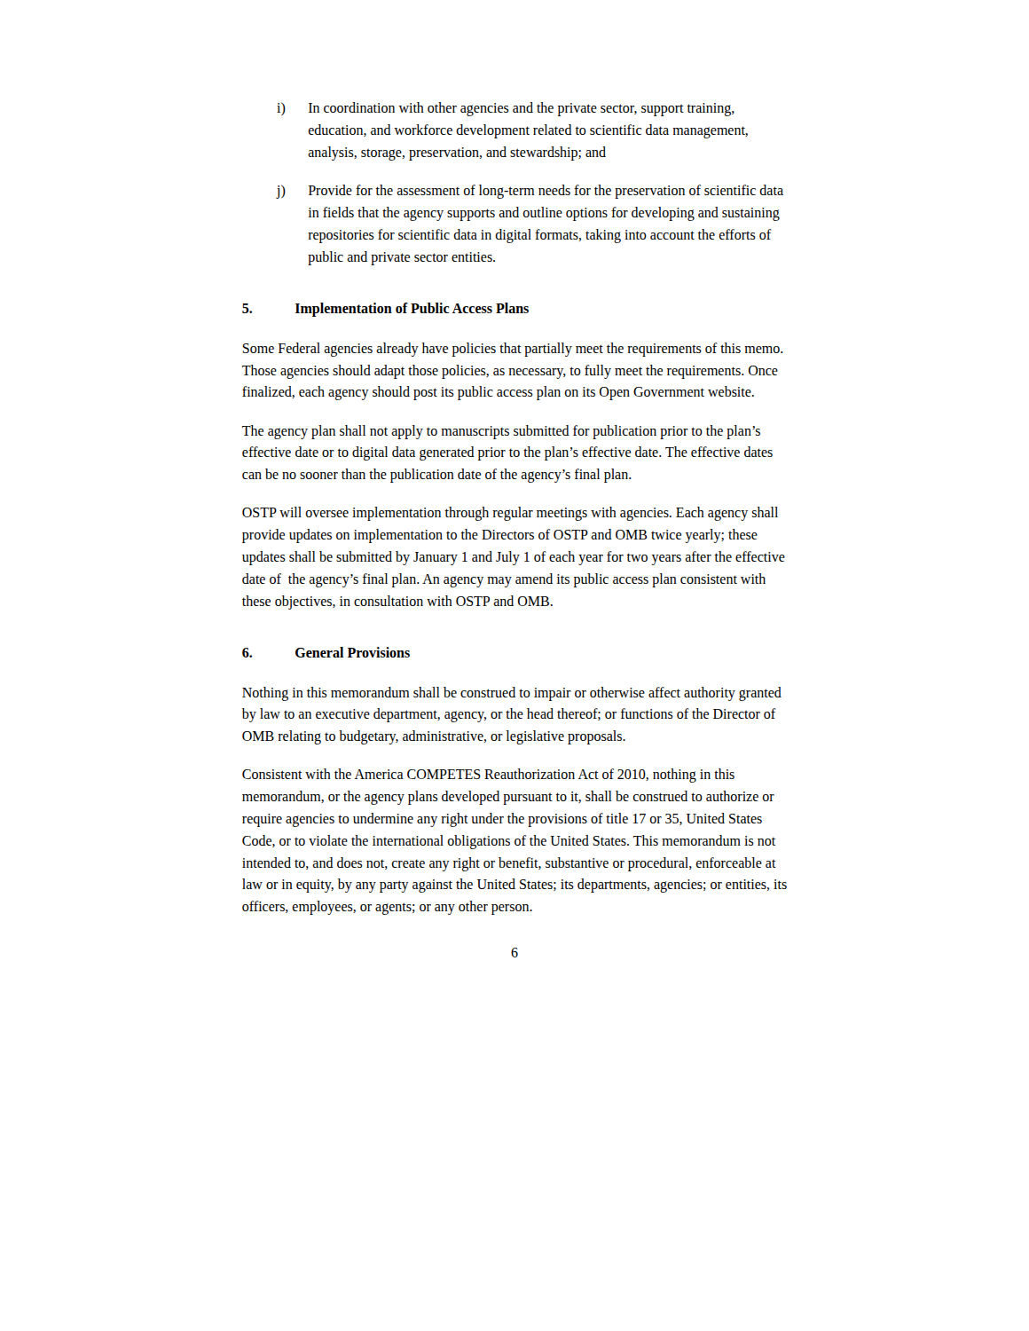i) In coordination with other agencies and the private sector, support training, education, and workforce development related to scientific data management, analysis, storage, preservation, and stewardship; and
j) Provide for the assessment of long-term needs for the preservation of scientific data in fields that the agency supports and outline options for developing and sustaining repositories for scientific data in digital formats, taking into account the efforts of public and private sector entities.
5. Implementation of Public Access Plans
Some Federal agencies already have policies that partially meet the requirements of this memo. Those agencies should adapt those policies, as necessary, to fully meet the requirements. Once finalized, each agency should post its public access plan on its Open Government website.
The agency plan shall not apply to manuscripts submitted for publication prior to the plan’s effective date or to digital data generated prior to the plan’s effective date. The effective dates can be no sooner than the publication date of the agency’s final plan.
OSTP will oversee implementation through regular meetings with agencies. Each agency shall provide updates on implementation to the Directors of OSTP and OMB twice yearly; these updates shall be submitted by January 1 and July 1 of each year for two years after the effective date of the agency’s final plan. An agency may amend its public access plan consistent with these objectives, in consultation with OSTP and OMB.
6. General Provisions
Nothing in this memorandum shall be construed to impair or otherwise affect authority granted by law to an executive department, agency, or the head thereof; or functions of the Director of OMB relating to budgetary, administrative, or legislative proposals.
Consistent with the America COMPETES Reauthorization Act of 2010, nothing in this memorandum, or the agency plans developed pursuant to it, shall be construed to authorize or require agencies to undermine any right under the provisions of title 17 or 35, United States Code, or to violate the international obligations of the United States. This memorandum is not intended to, and does not, create any right or benefit, substantive or procedural, enforceable at law or in equity, by any party against the United States; its departments, agencies; or entities, its officers, employees, or agents; or any other person.
6